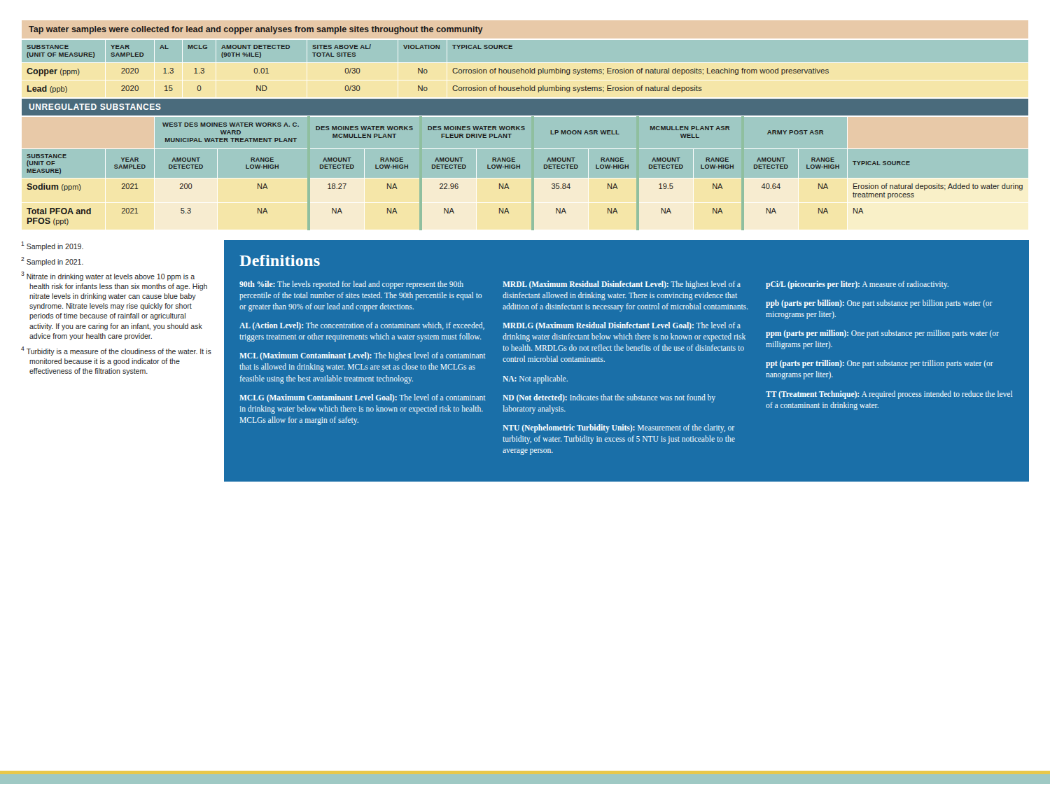Tap water samples were collected for lead and copper analyses from sample sites throughout the community
| Substance (Unit of Measure) | Year Sampled | AL | MCLG | Amount Detected (90th %ile) | Sites Above AL/ Total Sites | Violation | Typical Source |
| --- | --- | --- | --- | --- | --- | --- | --- |
| Copper (ppm) | 2020 | 1.3 | 1.3 | 0.01 | 0/30 | No | Corrosion of household plumbing systems; Erosion of natural deposits; Leaching from wood preservatives |
| Lead (ppb) | 2020 | 15 | 0 | ND | 0/30 | No | Corrosion of household plumbing systems; Erosion of natural deposits |
Unregulated Substances
| | West Des Moines Water Works A. C. Ward Municipal Water Treatment Plant | Des Moines Water Works McMullen Plant | Des Moines Water Works Fleur Drive Plant | LP Moon ASR Well | McMullen Plant ASR Well | Army Post ASR | |
| --- | --- | --- | --- | --- | --- | --- | --- |
| Substance (Unit of Measure) | Year Sampled | Amount Detected | Range Low-High | Amount Detected | Range Low-High | Amount Detected | Range Low-High | Amount Detected | Range Low-High | Amount Detected | Range Low-High | Amount Detected | Range Low-High | Typical Source |
| Sodium (ppm) | 2021 | 200 | NA | 18.27 | NA | 22.96 | NA | 35.84 | NA | 19.5 | NA | 40.64 | NA | Erosion of natural deposits; Added to water during treatment process |
| Total PFOA and PFOS (ppt) | 2021 | 5.3 | NA | NA | NA | NA | NA | NA | NA | NA | NA | NA | NA | NA |
1 Sampled in 2019.
2 Sampled in 2021.
3 Nitrate in drinking water at levels above 10 ppm is a health risk for infants less than six months of age. High nitrate levels in drinking water can cause blue baby syndrome. Nitrate levels may rise quickly for short periods of time because of rainfall or agricultural activity. If you are caring for an infant, you should ask advice from your health care provider.
4 Turbidity is a measure of the cloudiness of the water. It is monitored because it is a good indicator of the effectiveness of the filtration system.
Definitions
90th %ile: The levels reported for lead and copper represent the 90th percentile of the total number of sites tested. The 90th percentile is equal to or greater than 90% of our lead and copper detections.
AL (Action Level): The concentration of a contaminant which, if exceeded, triggers treatment or other requirements which a water system must follow.
MCL (Maximum Contaminant Level): The highest level of a contaminant that is allowed in drinking water. MCLs are set as close to the MCLGs as feasible using the best available treatment technology.
MCLG (Maximum Contaminant Level Goal): The level of a contaminant in drinking water below which there is no known or expected risk to health. MCLGs allow for a margin of safety.
MRDL (Maximum Residual Disinfectant Level): The highest level of a disinfectant allowed in drinking water. There is convincing evidence that addition of a disinfectant is necessary for control of microbial contaminants.
MRDLG (Maximum Residual Disinfectant Level Goal): The level of a drinking water disinfectant below which there is no known or expected risk to health. MRDLGs do not reflect the benefits of the use of disinfectants to control microbial contaminants.
NA: Not applicable.
ND (Not detected): Indicates that the substance was not found by laboratory analysis.
NTU (Nephelometric Turbidity Units): Measurement of the clarity, or turbidity, of water. Turbidity in excess of 5 NTU is just noticeable to the average person.
pCi/L (picocuries per liter): A measure of radioactivity.
ppb (parts per billion): One part substance per billion parts water (or micrograms per liter).
ppm (parts per million): One part substance per million parts water (or milligrams per liter).
ppt (parts per trillion): One part substance per trillion parts water (or nanograms per liter).
TT (Treatment Technique): A required process intended to reduce the level of a contaminant in drinking water.